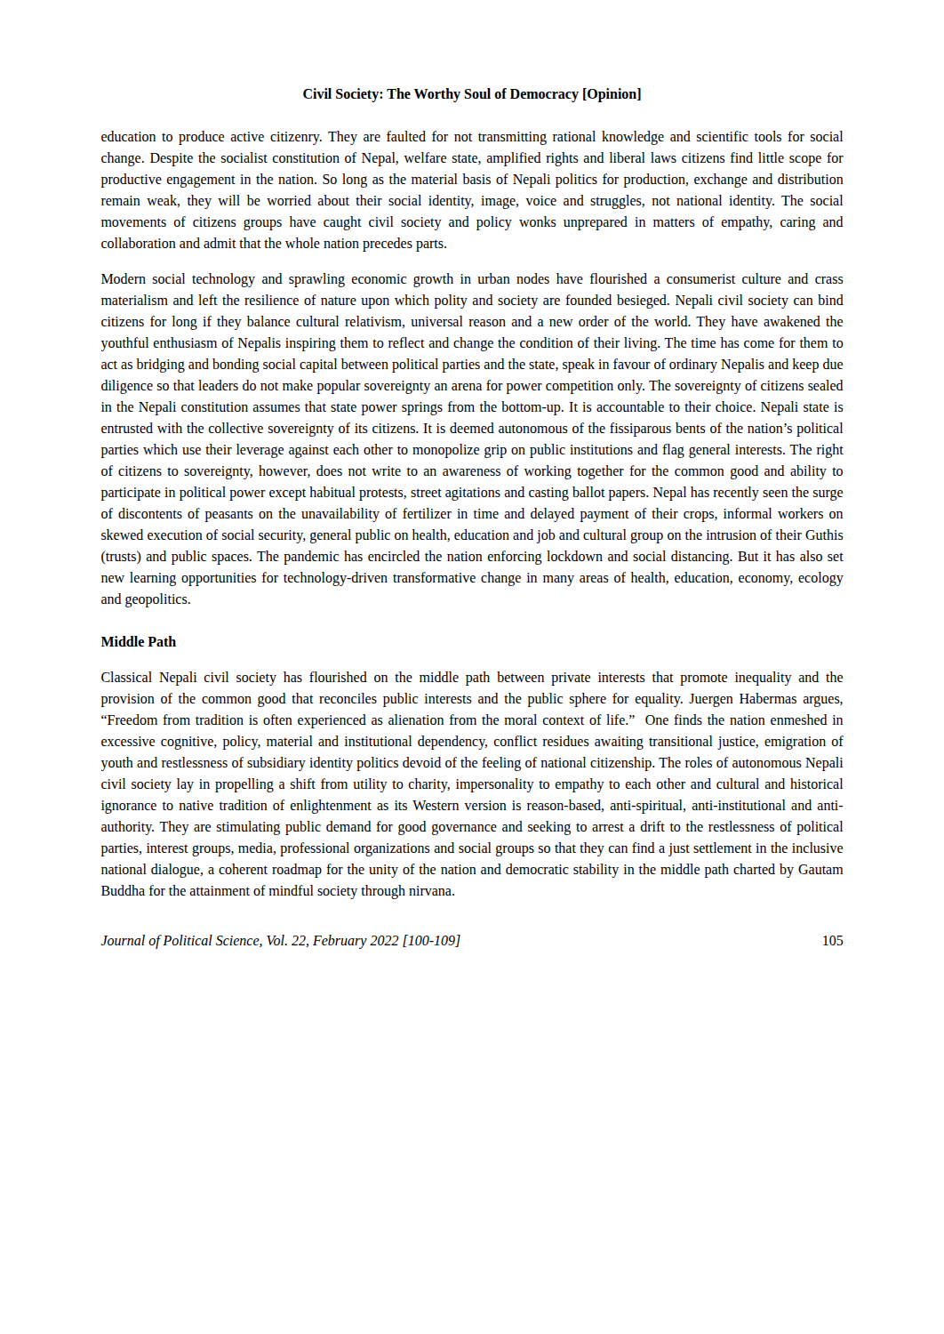Civil Society: The Worthy Soul of Democracy [Opinion]
education to produce active citizenry. They are faulted for not transmitting rational knowledge and scientific tools for social change. Despite the socialist constitution of Nepal, welfare state, amplified rights and liberal laws citizens find little scope for productive engagement in the nation. So long as the material basis of Nepali politics for production, exchange and distribution remain weak, they will be worried about their social identity, image, voice and struggles, not national identity. The social movements of citizens groups have caught civil society and policy wonks unprepared in matters of empathy, caring and collaboration and admit that the whole nation precedes parts.
Modern social technology and sprawling economic growth in urban nodes have flourished a consumerist culture and crass materialism and left the resilience of nature upon which polity and society are founded besieged. Nepali civil society can bind citizens for long if they balance cultural relativism, universal reason and a new order of the world. They have awakened the youthful enthusiasm of Nepalis inspiring them to reflect and change the condition of their living. The time has come for them to act as bridging and bonding social capital between political parties and the state, speak in favour of ordinary Nepalis and keep due diligence so that leaders do not make popular sovereignty an arena for power competition only. The sovereignty of citizens sealed in the Nepali constitution assumes that state power springs from the bottom-up. It is accountable to their choice. Nepali state is entrusted with the collective sovereignty of its citizens. It is deemed autonomous of the fissiparous bents of the nation’s political parties which use their leverage against each other to monopolize grip on public institutions and flag general interests. The right of citizens to sovereignty, however, does not write to an awareness of working together for the common good and ability to participate in political power except habitual protests, street agitations and casting ballot papers. Nepal has recently seen the surge of discontents of peasants on the unavailability of fertilizer in time and delayed payment of their crops, informal workers on skewed execution of social security, general public on health, education and job and cultural group on the intrusion of their Guthis (trusts) and public spaces. The pandemic has encircled the nation enforcing lockdown and social distancing. But it has also set new learning opportunities for technology-driven transformative change in many areas of health, education, economy, ecology and geopolitics.
Middle Path
Classical Nepali civil society has flourished on the middle path between private interests that promote inequality and the provision of the common good that reconciles public interests and the public sphere for equality. Juergen Habermas argues, “Freedom from tradition is often experienced as alienation from the moral context of life.” One finds the nation enmeshed in excessive cognitive, policy, material and institutional dependency, conflict residues awaiting transitional justice, emigration of youth and restlessness of subsidiary identity politics devoid of the feeling of national citizenship. The roles of autonomous Nepali civil society lay in propelling a shift from utility to charity, impersonality to empathy to each other and cultural and historical ignorance to native tradition of enlightenment as its Western version is reason-based, anti-spiritual, anti-institutional and anti-authority. They are stimulating public demand for good governance and seeking to arrest a drift to the restlessness of political parties, interest groups, media, professional organizations and social groups so that they can find a just settlement in the inclusive national dialogue, a coherent roadmap for the unity of the nation and democratic stability in the middle path charted by Gautam Buddha for the attainment of mindful society through nirvana.
Journal of Political Science, Vol. 22, February 2022 [100-109] 105